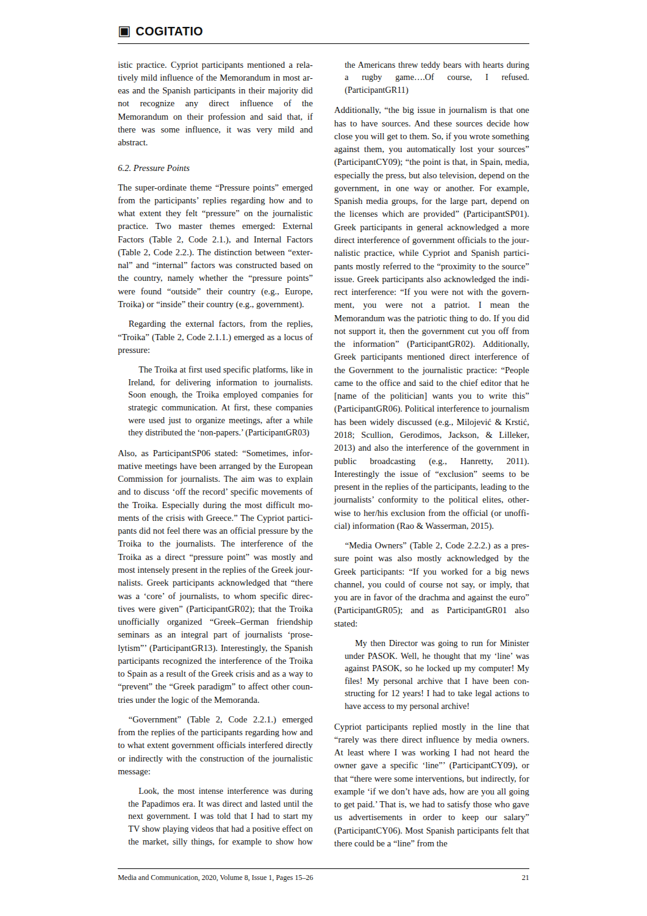▣ COGITATIO
istic practice. Cypriot participants mentioned a relatively mild influence of the Memorandum in most areas and the Spanish participants in their majority did not recognize any direct influence of the Memorandum on their profession and said that, if there was some influence, it was very mild and abstract.
6.2. Pressure Points
The super-ordinate theme “Pressure points” emerged from the participants’ replies regarding how and to what extent they felt “pressure” on the journalistic practice. Two master themes emerged: External Factors (Table 2, Code 2.1.), and Internal Factors (Table 2, Code 2.2.). The distinction between “external” and “internal” factors was constructed based on the country, namely whether the “pressure points” were found “outside” their country (e.g., Europe, Troika) or “inside” their country (e.g., government).
Regarding the external factors, from the replies, “Troika” (Table 2, Code 2.1.1.) emerged as a locus of pressure:
The Troika at first used specific platforms, like in Ireland, for delivering information to journalists. Soon enough, the Troika employed companies for strategic communication. At first, these companies were used just to organize meetings, after a while they distributed the ‘non-papers.’ (ParticipantGR03)
Also, as ParticipantSP06 stated: “Sometimes, informative meetings have been arranged by the European Commission for journalists. The aim was to explain and to discuss ‘off the record’ specific movements of the Troika. Especially during the most difficult moments of the crisis with Greece.” The Cypriot participants did not feel there was an official pressure by the Troika to the journalists. The interference of the Troika as a direct “pressure point” was mostly and most intensely present in the replies of the Greek journalists. Greek participants acknowledged that “there was a ‘core’ of journalists, to whom specific directives were given” (ParticipantGR02); that the Troika unofficially organized “Greek–German friendship seminars as an integral part of journalists ‘proselytism”’ (ParticipantGR13). Interestingly, the Spanish participants recognized the interference of the Troika to Spain as a result of the Greek crisis and as a way to “prevent” the “Greek paradigm” to affect other countries under the logic of the Memoranda.
“Government” (Table 2, Code 2.2.1.) emerged from the replies of the participants regarding how and to what extent government officials interfered directly or indirectly with the construction of the journalistic message:
Look, the most intense interference was during the Papadimos era. It was direct and lasted until the next government. I was told that I had to start my TV show playing videos that had a positive effect on the market, silly things, for example to show how the Americans threw teddy bears with hearts during a rugby game….Of course, I refused. (ParticipantGR11)
Additionally, “the big issue in journalism is that one has to have sources. And these sources decide how close you will get to them. So, if you wrote something against them, you automatically lost your sources” (ParticipantCY09); “the point is that, in Spain, media, especially the press, but also television, depend on the government, in one way or another. For example, Spanish media groups, for the large part, depend on the licenses which are provided” (ParticipantSP01). Greek participants in general acknowledged a more direct interference of government officials to the journalistic practice, while Cypriot and Spanish participants mostly referred to the “proximity to the source” issue. Greek participants also acknowledged the indirect interference: “If you were not with the government, you were not a patriot. I mean the Memorandum was the patriotic thing to do. If you did not support it, then the government cut you off from the information” (ParticipantGR02). Additionally, Greek participants mentioned direct interference of the Government to the journalistic practice: “People came to the office and said to the chief editor that he [name of the politician] wants you to write this” (ParticipantGR06). Political interference to journalism has been widely discussed (e.g., Milojević & Krstić, 2018; Scullion, Gerodimos, Jackson, & Lilleker, 2013) and also the interference of the government in public broadcasting (e.g., Hanretty, 2011). Interestingly the issue of “exclusion” seems to be present in the replies of the participants, leading to the journalists’ conformity to the political elites, otherwise to her/his exclusion from the official (or unofficial) information (Rao & Wasserman, 2015).
“Media Owners” (Table 2, Code 2.2.2.) as a pressure point was also mostly acknowledged by the Greek participants: “If you worked for a big news channel, you could of course not say, or imply, that you are in favor of the drachma and against the euro” (ParticipantGR05); and as ParticipantGR01 also stated:
My then Director was going to run for Minister under PASOK. Well, he thought that my ‘line’ was against PASOK, so he locked up my computer! My files! My personal archive that I have been constructing for 12 years! I had to take legal actions to have access to my personal archive!
Cypriot participants replied mostly in the line that “rarely was there direct influence by media owners. At least where I was working I had not heard the owner gave a specific ‘line”’ (ParticipantCY09), or that “there were some interventions, but indirectly, for example ‘if we don’t have ads, how are you all going to get paid.’ That is, we had to satisfy those who gave us advertisements in order to keep our salary” (ParticipantCY06). Most Spanish participants felt that there could be a “line” from the
Media and Communication, 2020, Volume 8, Issue 1, Pages 15–26 21